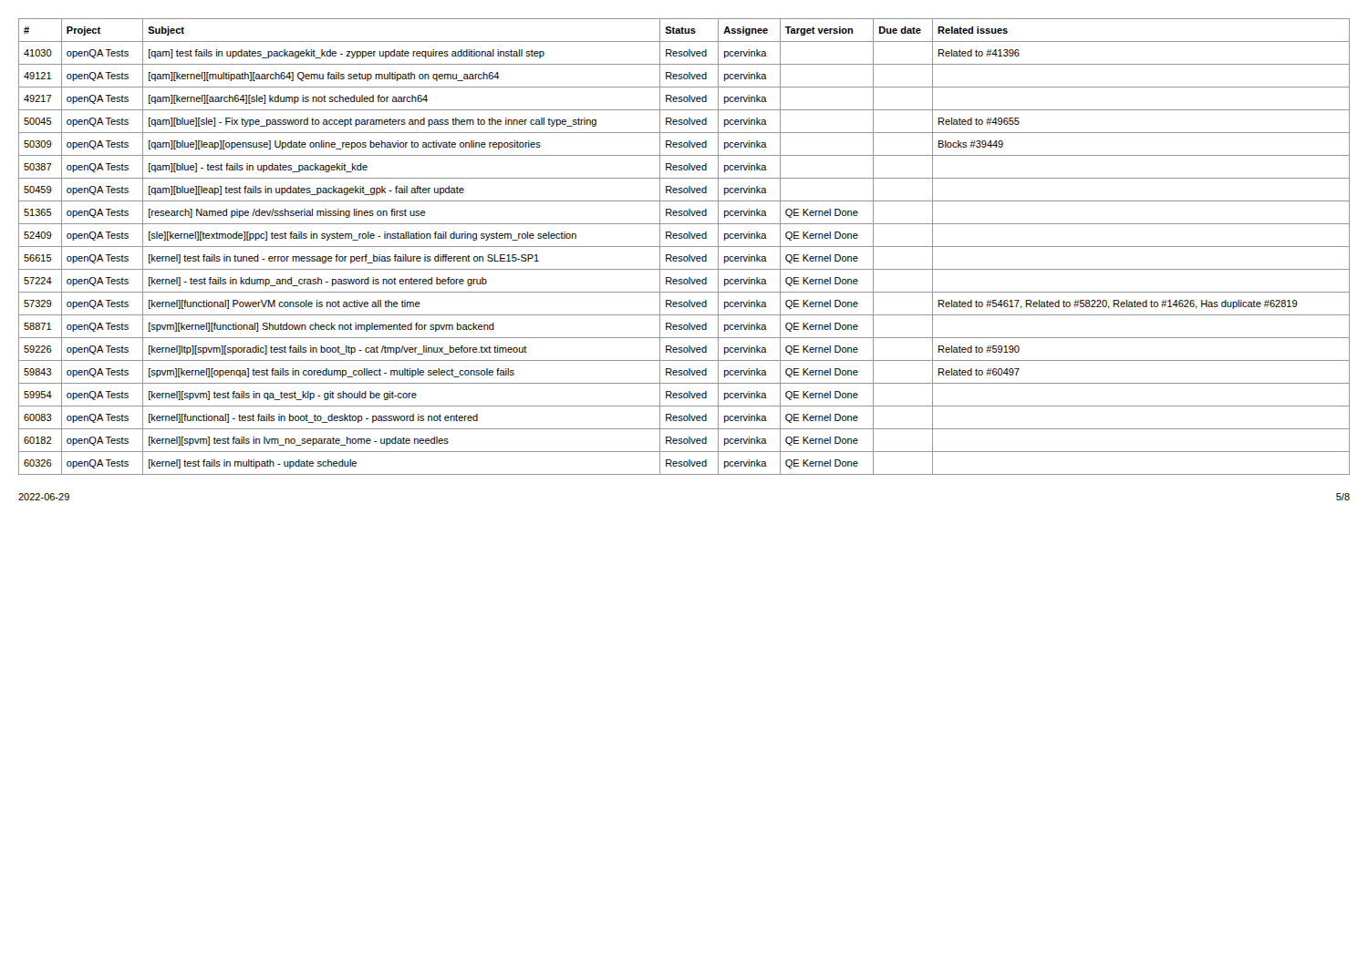| # | Project | Subject | Status | Assignee | Target version | Due date | Related issues |
| --- | --- | --- | --- | --- | --- | --- | --- |
| 41030 | openQA Tests | [qam] test fails in updates_packagekit_kde - zypper update requires additional install step | Resolved | pcervinka | | | Related to #41396 |
| 49121 | openQA Tests | [qam][kernel][multipath][aarch64] Qemu fails setup multipath on qemu_aarch64 | Resolved | pcervinka | | | |
| 49217 | openQA Tests | [qam][kernel][aarch64][sle] kdump is not scheduled for aarch64 | Resolved | pcervinka | | | |
| 50045 | openQA Tests | [qam][blue][sle] - Fix type_password to accept parameters and pass them to the inner call type_string | Resolved | pcervinka | | | Related to #49655 |
| 50309 | openQA Tests | [qam][blue][leap][opensuse] Update online_repos behavior to activate online repositories | Resolved | pcervinka | | | Blocks #39449 |
| 50387 | openQA Tests | [qam][blue] - test fails in updates_packagekit_kde | Resolved | pcervinka | | | |
| 50459 | openQA Tests | [qam][blue][leap] test fails in updates_packagekit_gpk - fail after update | Resolved | pcervinka | | | |
| 51365 | openQA Tests | [research] Named pipe /dev/sshserial missing lines on first use | Resolved | pcervinka | QE Kernel Done | | |
| 52409 | openQA Tests | [sle][kernel][textmode][ppc] test fails in system_role - installation fail during system_role selection | Resolved | pcervinka | QE Kernel Done | | |
| 56615 | openQA Tests | [kernel] test fails in tuned - error message for perf_bias failure is different on SLE15-SP1 | Resolved | pcervinka | QE Kernel Done | | |
| 57224 | openQA Tests | [kernel] - test fails in kdump_and_crash - pasword is not entered before grub | Resolved | pcervinka | QE Kernel Done | | |
| 57329 | openQA Tests | [kernel][functional] PowerVM console is not active all the time | Resolved | pcervinka | QE Kernel Done | | Related to #54617, Related to #58220, Related to #14626, Has duplicate #62819 |
| 58871 | openQA Tests | [spvm][kernel][functional] Shutdown check not implemented for spvm backend | Resolved | pcervinka | QE Kernel Done | | |
| 59226 | openQA Tests | [kernel]ltp][spvm][sporadic] test fails in boot_ltp - cat /tmp/ver_linux_before.txt timeout | Resolved | pcervinka | QE Kernel Done | | Related to #59190 |
| 59843 | openQA Tests | [spvm][kernel][openqa] test fails in coredump_collect - multiple select_console fails | Resolved | pcervinka | QE Kernel Done | | Related to #60497 |
| 59954 | openQA Tests | [kernel][spvm] test fails in qa_test_klp - git should be git-core | Resolved | pcervinka | QE Kernel Done | | |
| 60083 | openQA Tests | [kernel][functional] - test fails in boot_to_desktop - password is not entered | Resolved | pcervinka | QE Kernel Done | | |
| 60182 | openQA Tests | [kernel][spvm] test fails in lvm_no_separate_home - update needles | Resolved | pcervinka | QE Kernel Done | | |
| 60326 | openQA Tests | [kernel] test fails in multipath - update schedule | Resolved | pcervinka | QE Kernel Done | | |
2022-06-29 5/8